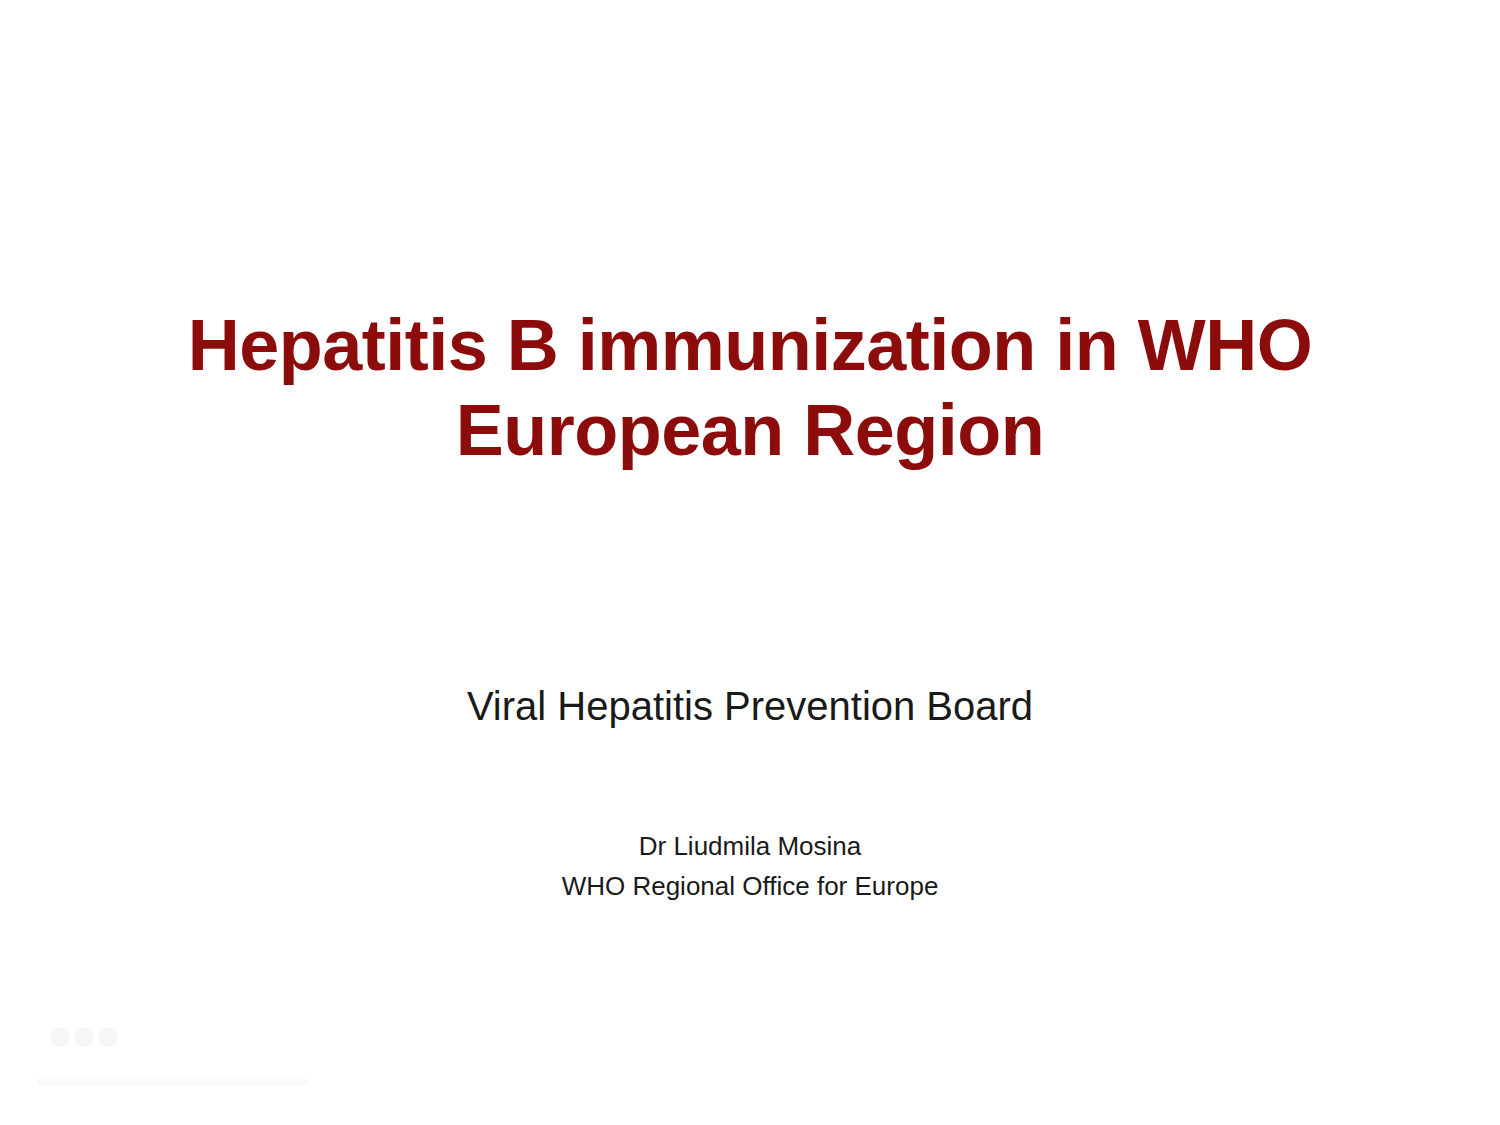Hepatitis B immunization in WHO European Region
Viral Hepatitis Prevention Board
Dr Liudmila Mosina
WHO Regional Office for Europe